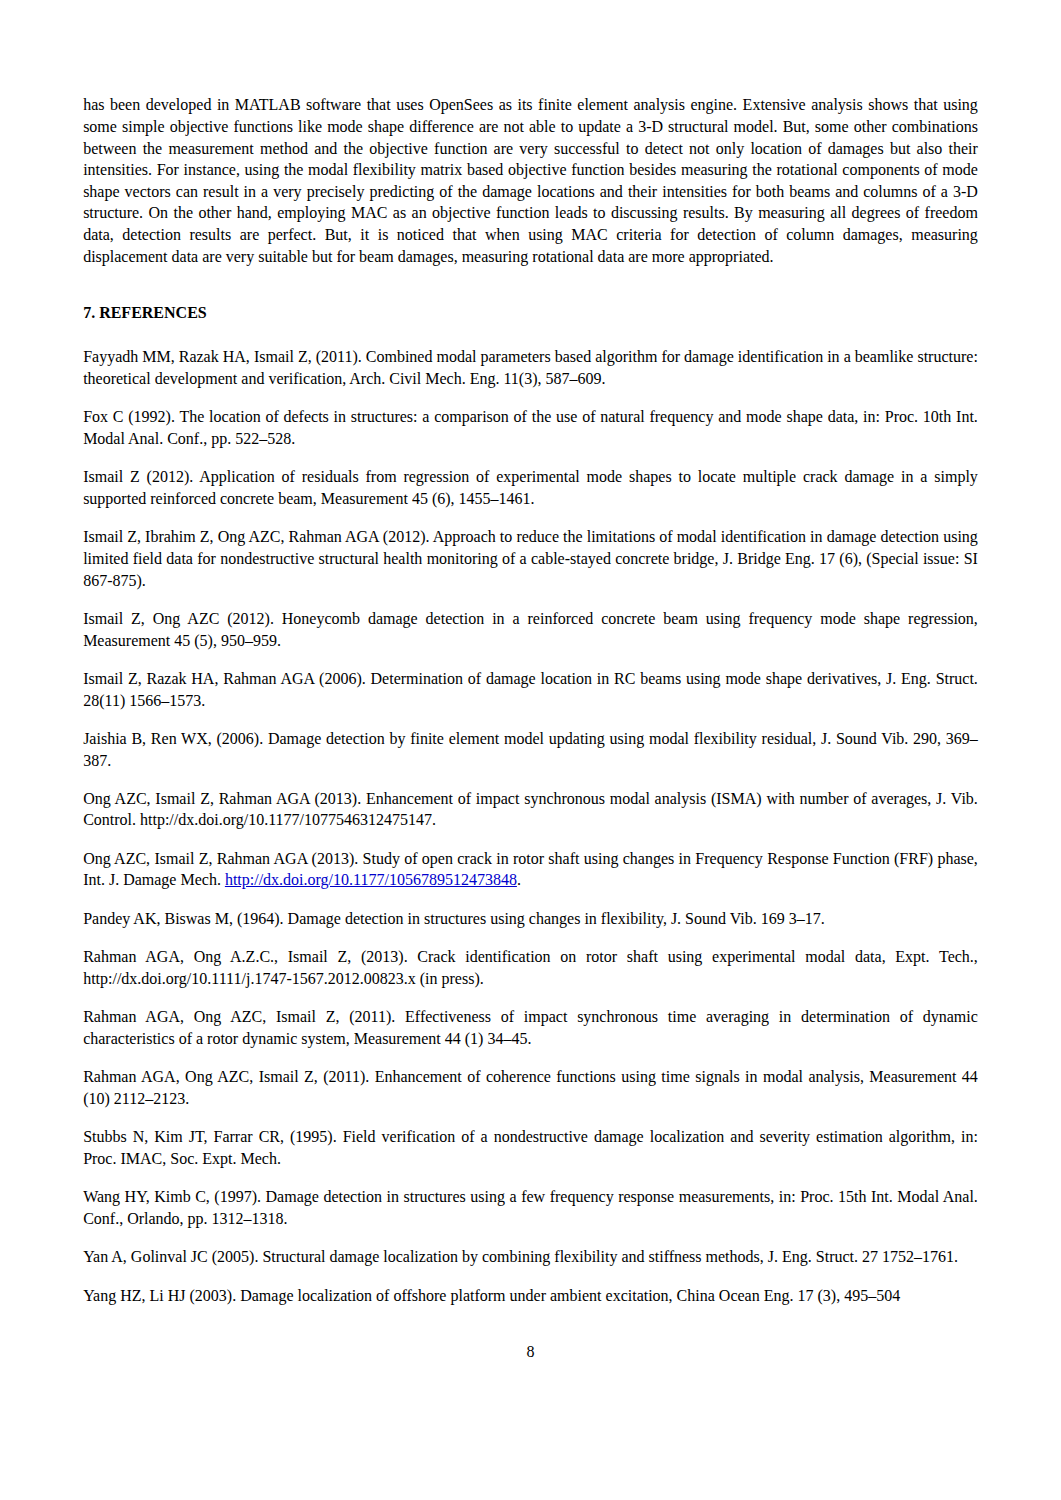has been developed in MATLAB software that uses OpenSees as its finite element analysis engine. Extensive analysis shows that using some simple objective functions like mode shape difference are not able to update a 3-D structural model. But, some other combinations between the measurement method and the objective function are very successful to detect not only location of damages but also their intensities. For instance, using the modal flexibility matrix based objective function besides measuring the rotational components of mode shape vectors can result in a very precisely predicting of the damage locations and their intensities for both beams and columns of a 3-D structure. On the other hand, employing MAC as an objective function leads to discussing results. By measuring all degrees of freedom data, detection results are perfect. But, it is noticed that when using MAC criteria for detection of column damages, measuring displacement data are very suitable but for beam damages, measuring rotational data are more appropriated.
7. REFERENCES
Fayyadh MM, Razak HA, Ismail Z, (2011). Combined modal parameters based algorithm for damage identification in a beamlike structure: theoretical development and verification, Arch. Civil Mech. Eng. 11(3), 587–609.
Fox C (1992). The location of defects in structures: a comparison of the use of natural frequency and mode shape data, in: Proc. 10th Int. Modal Anal. Conf., pp. 522–528.
Ismail Z (2012). Application of residuals from regression of experimental mode shapes to locate multiple crack damage in a simply supported reinforced concrete beam, Measurement 45 (6), 1455–1461.
Ismail Z, Ibrahim Z, Ong AZC, Rahman AGA (2012). Approach to reduce the limitations of modal identification in damage detection using limited field data for nondestructive structural health monitoring of a cable-stayed concrete bridge, J. Bridge Eng. 17 (6), (Special issue: SI 867-875).
Ismail Z, Ong AZC (2012). Honeycomb damage detection in a reinforced concrete beam using frequency mode shape regression, Measurement 45 (5), 950–959.
Ismail Z, Razak HA, Rahman AGA (2006). Determination of damage location in RC beams using mode shape derivatives, J. Eng. Struct. 28(11) 1566–1573.
Jaishia B, Ren WX, (2006). Damage detection by finite element model updating using modal flexibility residual, J. Sound Vib. 290, 369–387.
Ong AZC, Ismail Z, Rahman AGA (2013). Enhancement of impact synchronous modal analysis (ISMA) with number of averages, J. Vib. Control. http://dx.doi.org/10.1177/1077546312475147.
Ong AZC, Ismail Z, Rahman AGA (2013). Study of open crack in rotor shaft using changes in Frequency Response Function (FRF) phase, Int. J. Damage Mech. http://dx.doi.org/10.1177/1056789512473848.
Pandey AK, Biswas M, (1964). Damage detection in structures using changes in flexibility, J. Sound Vib. 169 3–17.
Rahman AGA, Ong A.Z.C., Ismail Z, (2013). Crack identification on rotor shaft using experimental modal data, Expt. Tech., http://dx.doi.org/10.1111/j.1747-1567.2012.00823.x (in press).
Rahman AGA, Ong AZC, Ismail Z, (2011). Effectiveness of impact synchronous time averaging in determination of dynamic characteristics of a rotor dynamic system, Measurement 44 (1) 34–45.
Rahman AGA, Ong AZC, Ismail Z, (2011). Enhancement of coherence functions using time signals in modal analysis, Measurement 44 (10) 2112–2123.
Stubbs N, Kim JT, Farrar CR, (1995). Field verification of a nondestructive damage localization and severity estimation algorithm, in: Proc. IMAC, Soc. Expt. Mech.
Wang HY, Kimb C, (1997). Damage detection in structures using a few frequency response measurements, in: Proc. 15th Int. Modal Anal. Conf., Orlando, pp. 1312–1318.
Yan A, Golinval JC (2005). Structural damage localization by combining flexibility and stiffness methods, J. Eng. Struct. 27 1752–1761.
Yang HZ, Li HJ (2003). Damage localization of offshore platform under ambient excitation, China Ocean Eng. 17 (3), 495–504
8